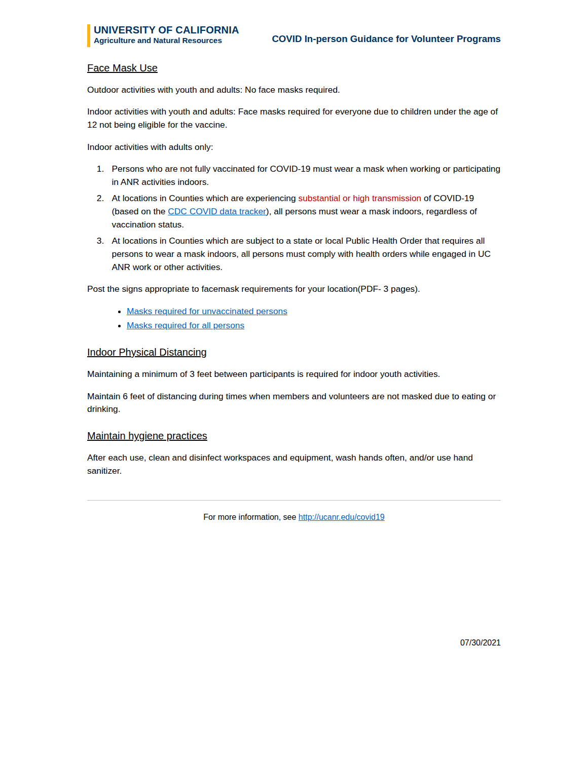UNIVERSITY OF CALIFORNIA
Agriculture and Natural Resources
COVID In-person Guidance for Volunteer Programs
Face Mask Use
Outdoor activities with youth and adults: No face masks required.
Indoor activities with youth and adults: Face masks required for everyone due to children under the age of 12 not being eligible for the vaccine.
Indoor activities with adults only:
Persons who are not fully vaccinated for COVID-19 must wear a mask when working or participating in ANR activities indoors.
At locations in Counties which are experiencing substantial or high transmission of COVID-19 (based on the CDC COVID data tracker), all persons must wear a mask indoors, regardless of vaccination status.
At locations in Counties which are subject to a state or local Public Health Order that requires all persons to wear a mask indoors, all persons must comply with health orders while engaged in UC ANR work or other activities.
Post the signs appropriate to facemask requirements for your location(PDF- 3 pages).
Masks required for unvaccinated persons
Masks required for all persons
Indoor Physical Distancing
Maintaining a minimum of 3 feet between participants is required for indoor youth activities.
Maintain 6 feet of distancing during times when members and volunteers are not masked due to eating or drinking.
Maintain hygiene practices
After each use, clean and disinfect workspaces and equipment, wash hands often, and/or use hand sanitizer.
For more information, see http://ucanr.edu/covid19
07/30/2021